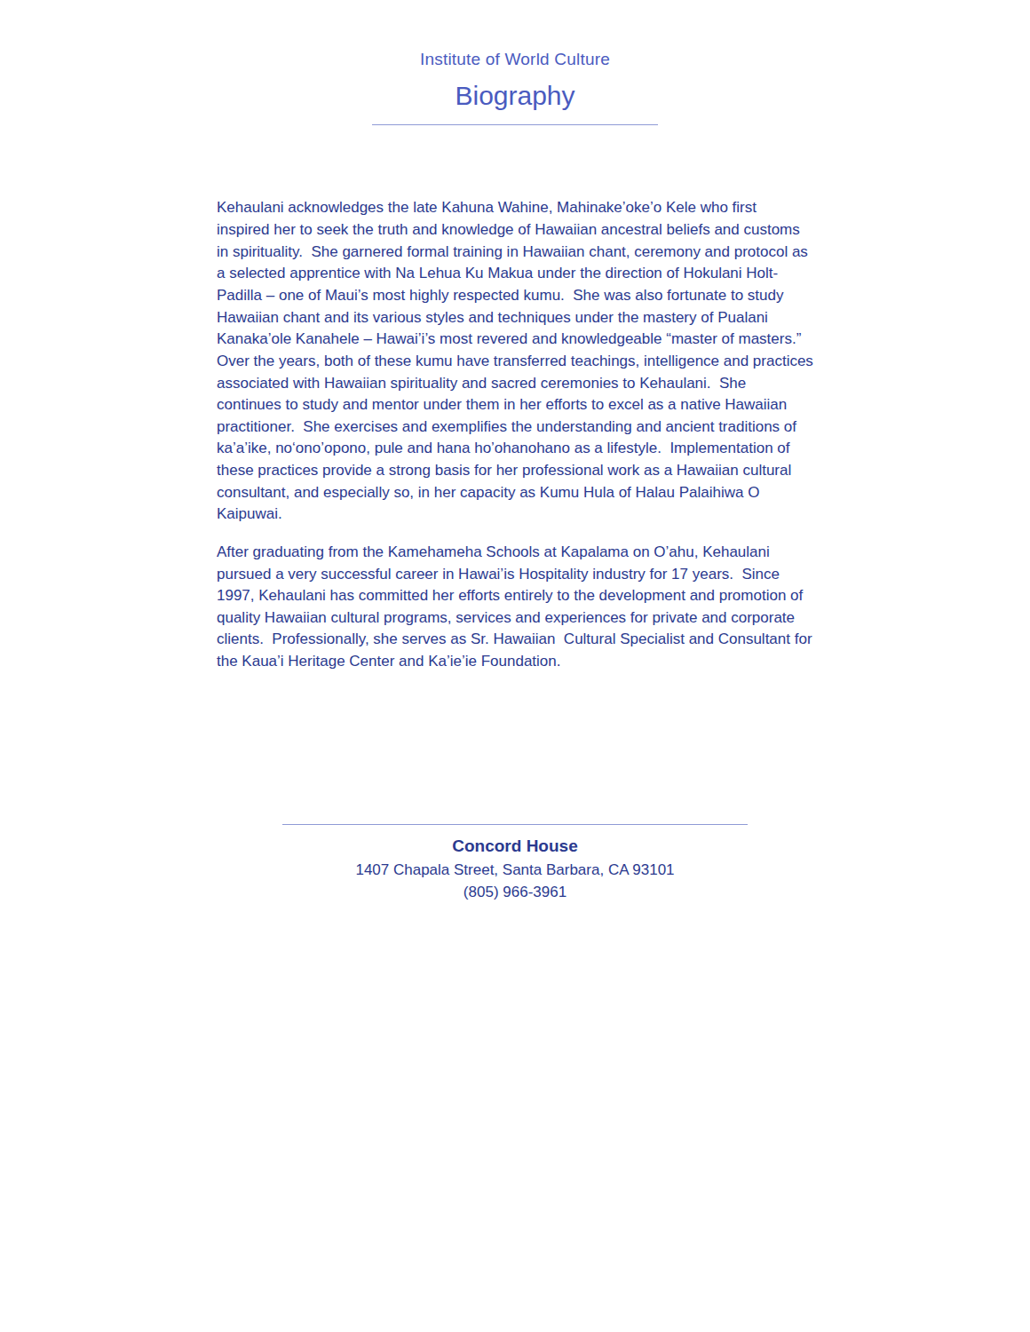Institute of World Culture
Biography
Kehaulani acknowledges the late Kahuna Wahine, Mahinake’oke’o Kele who first inspired her to seek the truth and knowledge of Hawaiian ancestral beliefs and customs in spirituality. She garnered formal training in Hawaiian chant, ceremony and protocol as a selected apprentice with Na Lehua Ku Makua under the direction of Hokulani Holt-Padilla – one of Maui’s most highly respected kumu. She was also fortunate to study Hawaiian chant and its various styles and techniques under the mastery of Pualani Kanaka’ole Kanahele – Hawai’i’s most revered and knowledgeable “master of masters.” Over the years, both of these kumu have transferred teachings, intelligence and practices associated with Hawaiian spirituality and sacred ceremonies to Kehaulani. She continues to study and mentor under them in her efforts to excel as a native Hawaiian practitioner. She exercises and exemplifies the understanding and ancient traditions of ka’a’ike, no‘ono’opono, pule and hana ho’ohanohano as a lifestyle. Implementation of these practices provide a strong basis for her professional work as a Hawaiian cultural consultant, and especially so, in her capacity as Kumu Hula of Halau Palaihiwa O Kaipuwai.
After graduating from the Kamehameha Schools at Kapalama on O’ahu, Kehaulani pursued a very successful career in Hawai’is Hospitality industry for 17 years. Since 1997, Kehaulani has committed her efforts entirely to the development and promotion of quality Hawaiian cultural programs, services and experiences for private and corporate clients. Professionally, she serves as Sr. Hawaiian Cultural Specialist and Consultant for the Kaua’i Heritage Center and Ka’ie’ie Foundation.
Concord House
1407 Chapala Street, Santa Barbara, CA 93101
(805) 966-3961